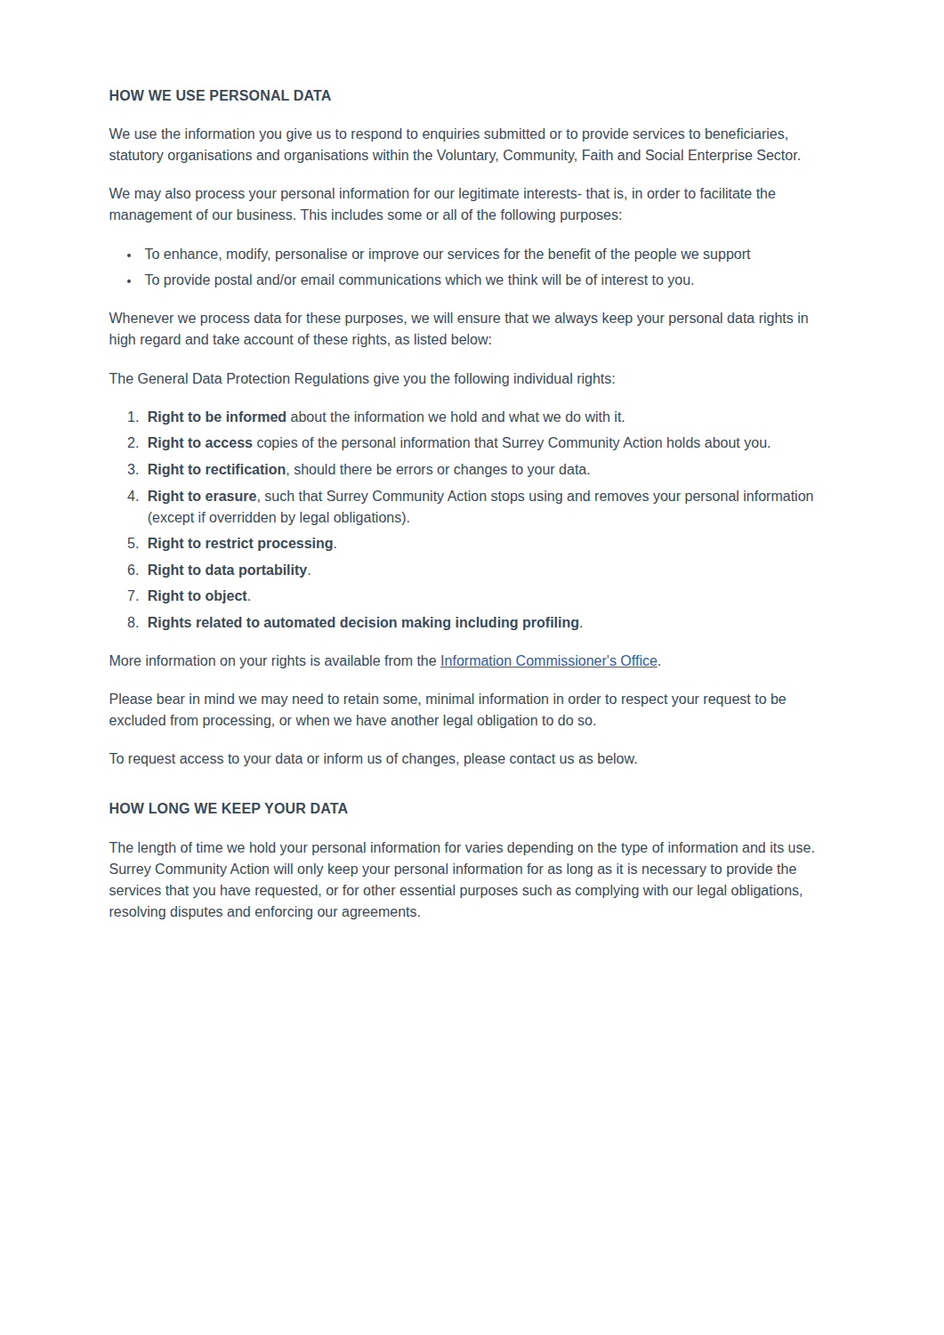HOW WE USE PERSONAL DATA
We use the information you give us to respond to enquiries submitted or to provide services to beneficiaries, statutory organisations and organisations within the Voluntary, Community, Faith and Social Enterprise Sector.
We may also process your personal information for our legitimate interests- that is, in order to facilitate the management of our business. This includes some or all of the following purposes:
To enhance, modify, personalise or improve our services for the benefit of the people we support
To provide postal and/or email communications which we think will be of interest to you.
Whenever we process data for these purposes, we will ensure that we always keep your personal data rights in high regard and take account of these rights, as listed below:
The General Data Protection Regulations give you the following individual rights:
Right to be informed about the information we hold and what we do with it.
Right to access copies of the personal information that Surrey Community Action holds about you.
Right to rectification, should there be errors or changes to your data.
Right to erasure, such that Surrey Community Action stops using and removes your personal information (except if overridden by legal obligations).
Right to restrict processing.
Right to data portability.
Right to object.
Rights related to automated decision making including profiling.
More information on your rights is available from the Information Commissioner's Office.
Please bear in mind we may need to retain some, minimal information in order to respect your request to be excluded from processing, or when we have another legal obligation to do so.
To request access to your data or inform us of changes, please contact us as below.
HOW LONG WE KEEP YOUR DATA
The length of time we hold your personal information for varies depending on the type of information and its use. Surrey Community Action will only keep your personal information for as long as it is necessary to provide the services that you have requested, or for other essential purposes such as complying with our legal obligations, resolving disputes and enforcing our agreements.